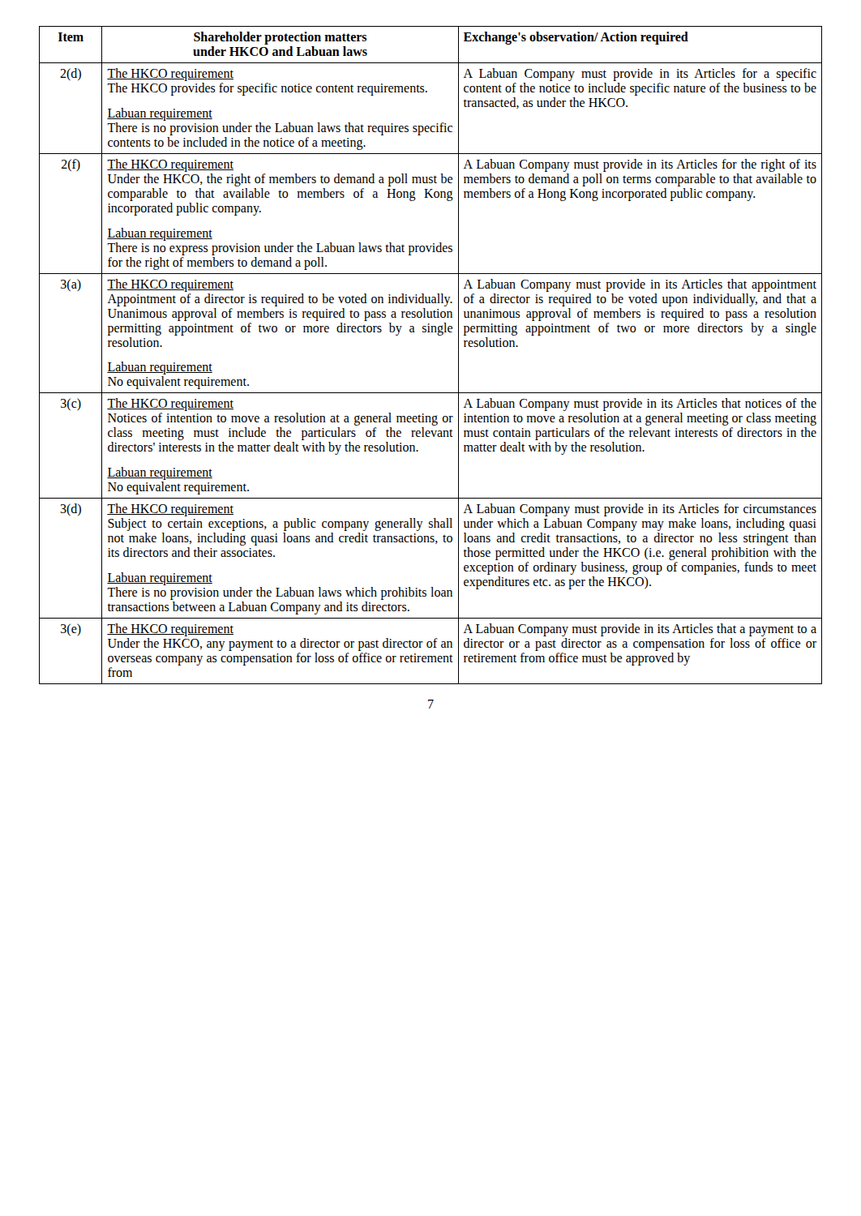| Item | Shareholder protection matters under HKCO and Labuan laws | Exchange's observation/ Action required |
| --- | --- | --- |
| 2(d) | The HKCO requirement The HKCO provides for specific notice content requirements. Labuan requirement There is no provision under the Labuan laws that requires specific contents to be included in the notice of a meeting. | A Labuan Company must provide in its Articles for a specific content of the notice to include specific nature of the business to be transacted, as under the HKCO. |
| 2(f) | The HKCO requirement Under the HKCO, the right of members to demand a poll must be comparable to that available to members of a Hong Kong incorporated public company. Labuan requirement There is no express provision under the Labuan laws that provides for the right of members to demand a poll. | A Labuan Company must provide in its Articles for the right of its members to demand a poll on terms comparable to that available to members of a Hong Kong incorporated public company. |
| 3(a) | The HKCO requirement Appointment of a director is required to be voted on individually. Unanimous approval of members is required to pass a resolution permitting appointment of two or more directors by a single resolution. Labuan requirement No equivalent requirement. | A Labuan Company must provide in its Articles that appointment of a director is required to be voted upon individually, and that a unanimous approval of members is required to pass a resolution permitting appointment of two or more directors by a single resolution. |
| 3(c) | The HKCO requirement Notices of intention to move a resolution at a general meeting or class meeting must include the particulars of the relevant directors' interests in the matter dealt with by the resolution. Labuan requirement No equivalent requirement. | A Labuan Company must provide in its Articles that notices of the intention to move a resolution at a general meeting or class meeting must contain particulars of the relevant interests of directors in the matter dealt with by the resolution. |
| 3(d) | The HKCO requirement Subject to certain exceptions, a public company generally shall not make loans, including quasi loans and credit transactions, to its directors and their associates. Labuan requirement There is no provision under the Labuan laws which prohibits loan transactions between a Labuan Company and its directors. | A Labuan Company must provide in its Articles for circumstances under which a Labuan Company may make loans, including quasi loans and credit transactions, to a director no less stringent than those permitted under the HKCO (i.e. general prohibition with the exception of ordinary business, group of companies, funds to meet expenditures etc. as per the HKCO). |
| 3(e) | The HKCO requirement Under the HKCO, any payment to a director or past director of an overseas company as compensation for loss of office or retirement from | A Labuan Company must provide in its Articles that a payment to a director or a past director as a compensation for loss of office or retirement from office must be approved by |
7